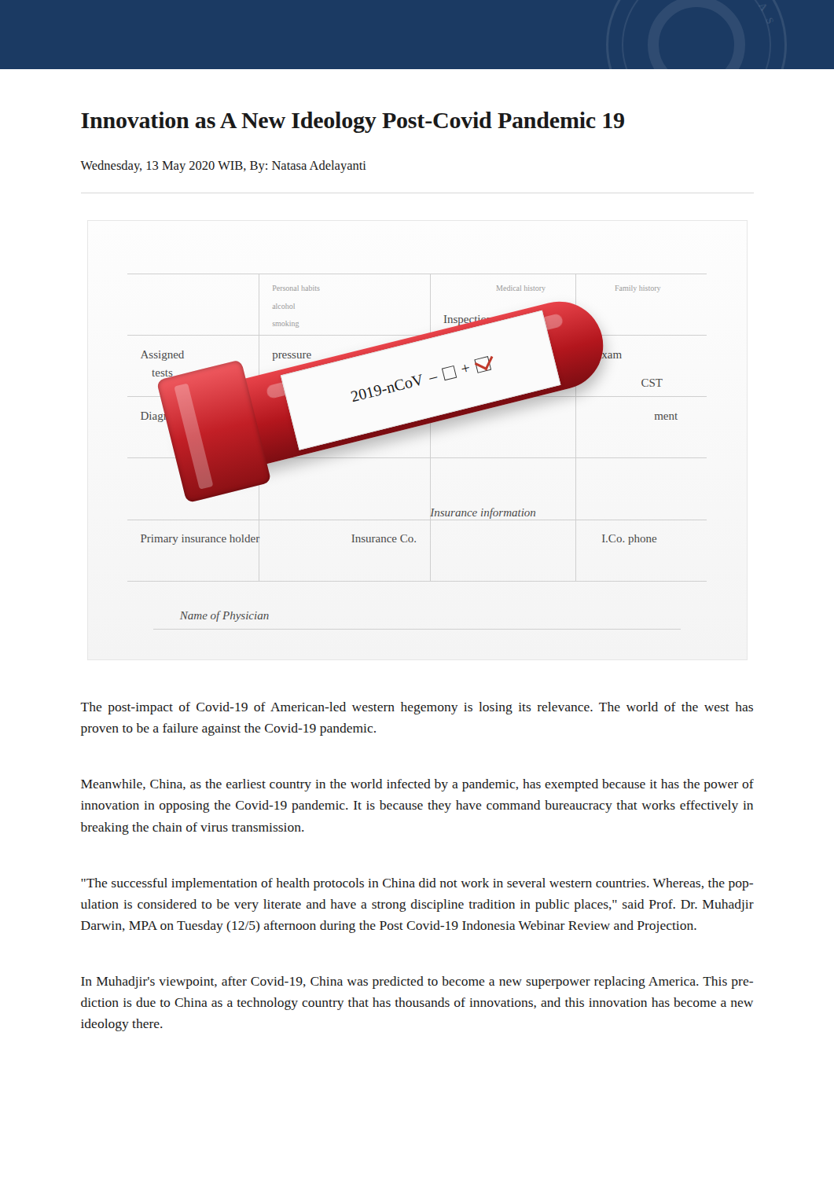U N I V E R S I T A S
Innovation as A New Ideology Post-Covid Pandemic 19
Wednesday, 13 May 2020 WIB, By: Natasa Adelayanti
Personal habits alcohol smoking Medical history Family history Inspection result pressure Breast exam Eye exam OT X-ray PFT CST ment Assigned
tests Diagnosis Insurance information Primary insurance holder Insurance Co. I.Co. phone Name of Physician
2019-nCoV – +
The post-impact of Covid-19 of American-led western hegemony is losing its relevance. The world of the west has proven to be a failure against the Covid-19 pandemic.
Meanwhile, China, as the earliest country in the world infected by a pandemic, has exempted because it has the power of innovation in opposing the Covid-19 pandemic. It is because they have command bureaucracy that works effectively in breaking the chain of virus transmission.
"The successful implementation of health protocols in China did not work in several western countries. Whereas, the population is considered to be very literate and have a strong discipline tradition in public places," said Prof. Dr. Muhadjir Darwin, MPA on Tuesday (12/5) afternoon during the Post Covid-19 Indonesia Webinar Review and Projection.
In Muhadjir's viewpoint, after Covid-19, China was predicted to become a new superpower replacing America. This prediction is due to China as a technology country that has thousands of innovations, and this innovation has become a new ideology there.